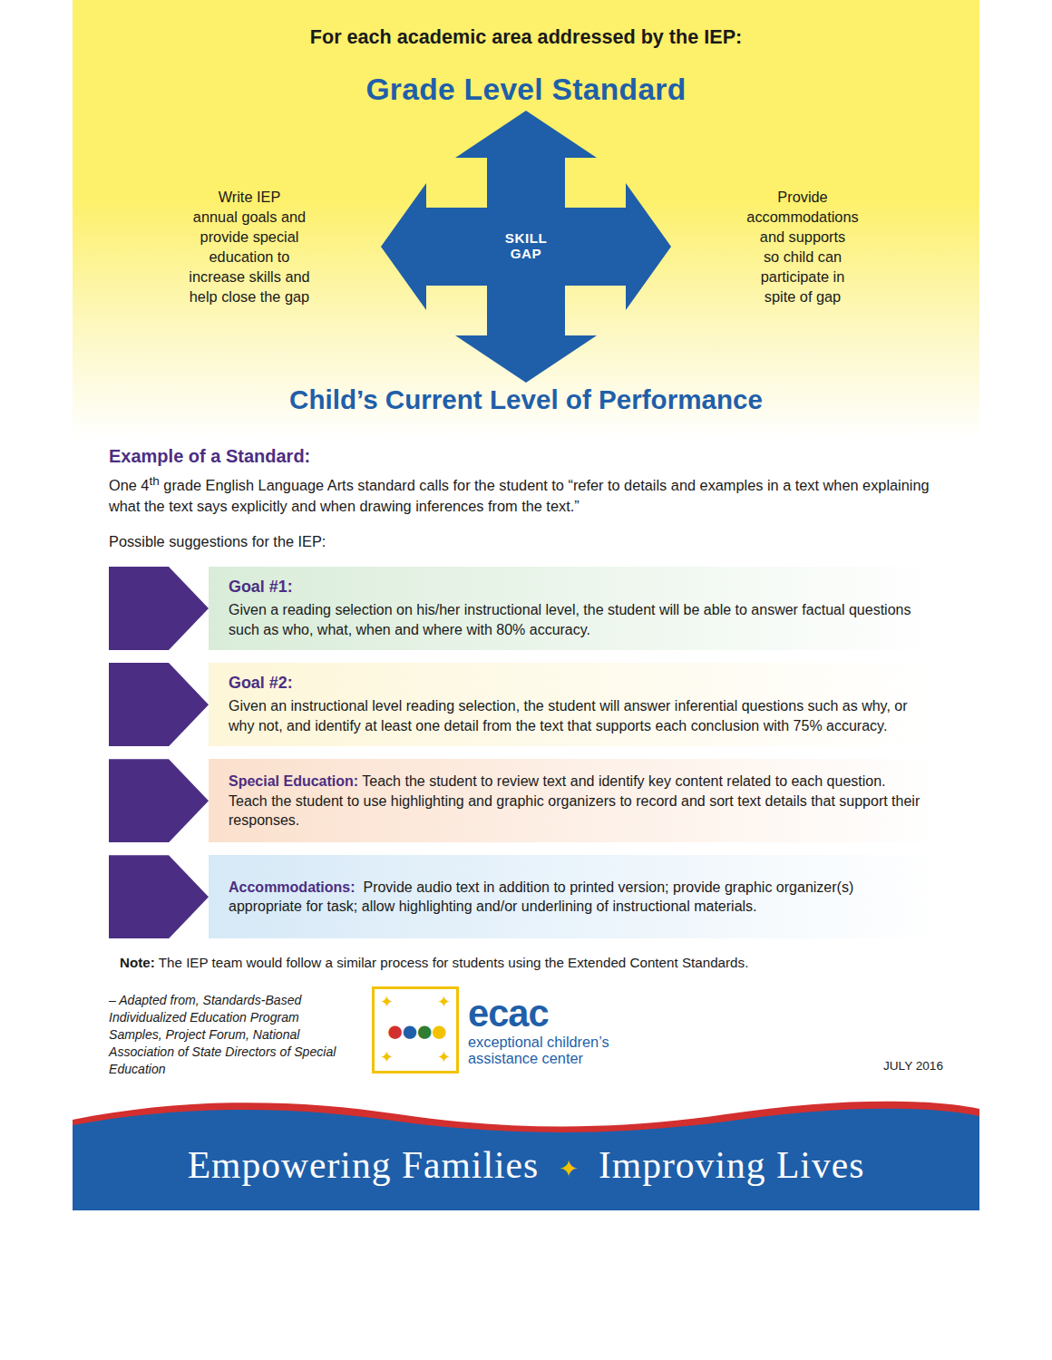For each academic area addressed by the IEP:
Grade Level Standard
Write IEP
annual goals and
provide special
education to
increase skills and
help close the gap
SKILL GAP
Provide
accommodations
and supports
so child can
participate in
spite of gap
Child’s Current Level of Performance
Example of a Standard:
One 4th grade English Language Arts standard calls for the student to “refer to details and examples in a text when explaining what the text says explicitly and when drawing inferences from the text.”
Possible suggestions for the IEP:
Goal #1:
Given a reading selection on his/her instructional level, the student will be able to answer factual questions such as who, what, when and where with 80% accuracy.
Goal #2:
Given an instructional level reading selection, the student will answer inferential questions such as why, or why not, and identify at least one detail from the text that supports each conclusion with 75% accuracy.
Special Education: Teach the student to review text and identify key content related to each question. Teach the student to use highlighting and graphic organizers to record and sort text details that support their responses.
Accommodations: Provide audio text in addition to printed version; provide graphic organizer(s) appropriate for task; allow highlighting and/or underlining of instructional materials.
Note: The IEP team would follow a similar process for students using the Extended Content Standards.
– Adapted from, Standards-Based Individualized Education Program Samples, Project Forum, National Association of State Directors of Special Education
✦ ✦ ✦ ✦ ●●●●
ecac exceptional children’s assistance center
JULY 2016
Empowering Families ✦ Improving Lives